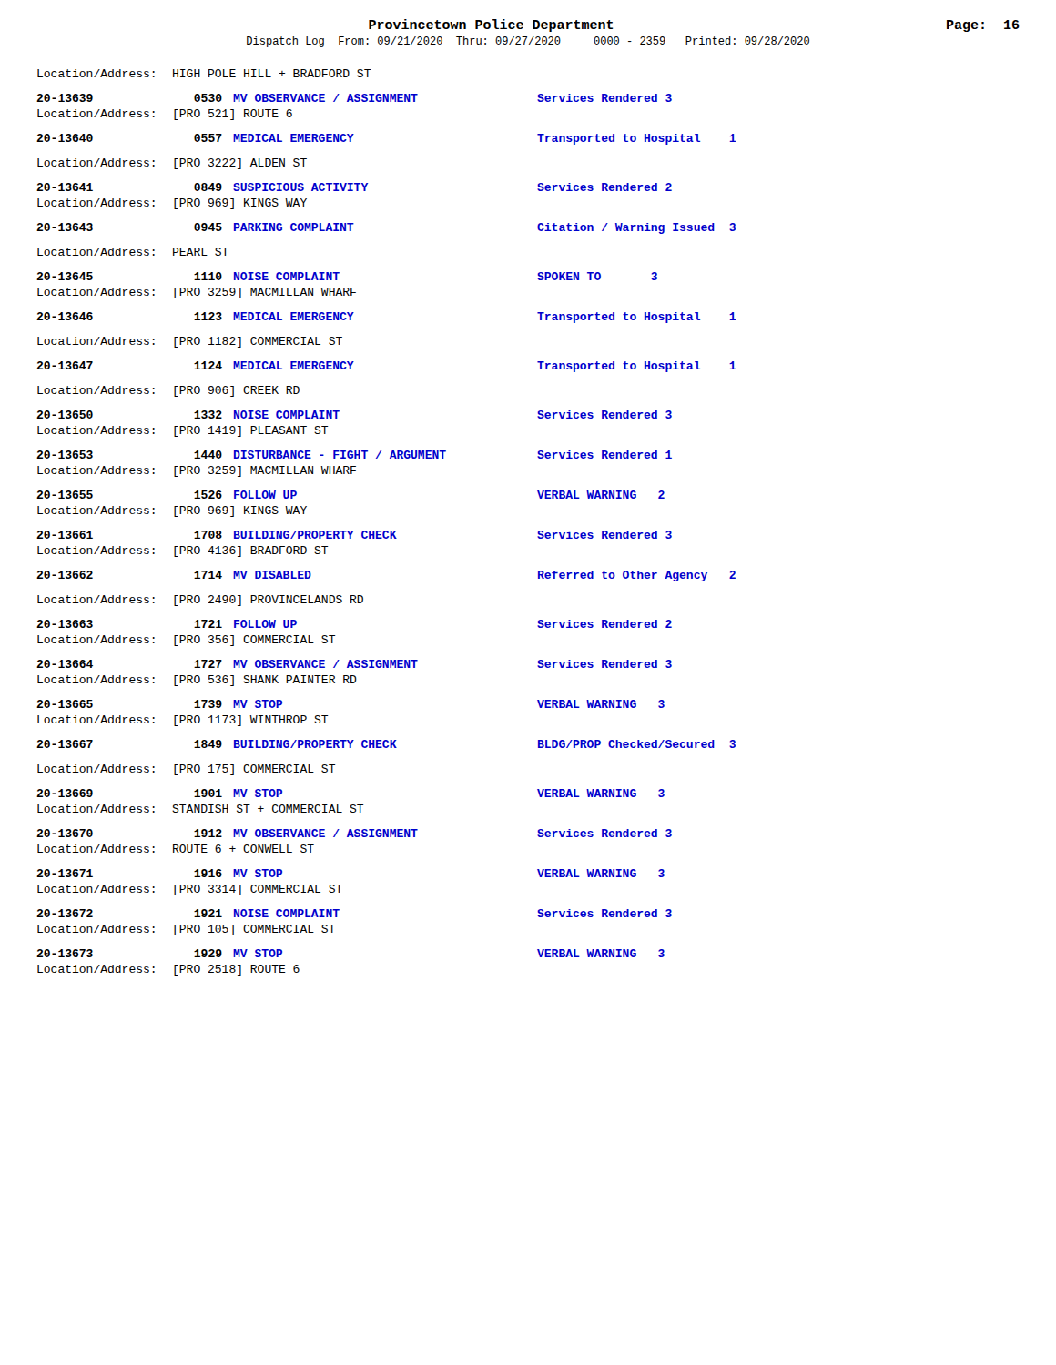Page: 16
Provincetown Police Department
Dispatch Log From: 09/21/2020 Thru: 09/27/2020 0000 - 2359 Printed: 09/28/2020
| Location/Address: | HIGH POLE HILL + BRADFORD ST |
| 20-13639 | 0530 | MV OBSERVANCE / ASSIGNMENT | Services Rendered 3 |
| Location/Address: | [PRO 521] ROUTE 6 |
| 20-13640 | 0557 | MEDICAL EMERGENCY | Transported to Hospital 1 |
| Location/Address: | [PRO 3222] ALDEN ST |
| 20-13641 | 0849 | SUSPICIOUS ACTIVITY | Services Rendered 2 |
| Location/Address: | [PRO 969] KINGS WAY |
| 20-13643 | 0945 | PARKING COMPLAINT | Citation / Warning Issued 3 |
| Location/Address: | PEARL ST |
| 20-13645 | 1110 | NOISE COMPLAINT | SPOKEN TO 3 |
| Location/Address: | [PRO 3259] MACMILLAN WHARF |
| 20-13646 | 1123 | MEDICAL EMERGENCY | Transported to Hospital 1 |
| Location/Address: | [PRO 1182] COMMERCIAL ST |
| 20-13647 | 1124 | MEDICAL EMERGENCY | Transported to Hospital 1 |
| Location/Address: | [PRO 906] CREEK RD |
| 20-13650 | 1332 | NOISE COMPLAINT | Services Rendered 3 |
| Location/Address: | [PRO 1419] PLEASANT ST |
| 20-13653 | 1440 | DISTURBANCE - FIGHT / ARGUMENT | Services Rendered 1 |
| Location/Address: | [PRO 3259] MACMILLAN WHARF |
| 20-13655 | 1526 | FOLLOW UP | VERBAL WARNING 2 |
| Location/Address: | [PRO 969] KINGS WAY |
| 20-13661 | 1708 | BUILDING/PROPERTY CHECK | Services Rendered 3 |
| Location/Address: | [PRO 4136] BRADFORD ST |
| 20-13662 | 1714 | MV DISABLED | Referred to Other Agency 2 |
| Location/Address: | [PRO 2490] PROVINCELANDS RD |
| 20-13663 | 1721 | FOLLOW UP | Services Rendered 2 |
| Location/Address: | [PRO 356] COMMERCIAL ST |
| 20-13664 | 1727 | MV OBSERVANCE / ASSIGNMENT | Services Rendered 3 |
| Location/Address: | [PRO 536] SHANK PAINTER RD |
| 20-13665 | 1739 | MV STOP | VERBAL WARNING 3 |
| Location/Address: | [PRO 1173] WINTHROP ST |
| 20-13667 | 1849 | BUILDING/PROPERTY CHECK | BLDG/PROP Checked/Secured 3 |
| Location/Address: | [PRO 175] COMMERCIAL ST |
| 20-13669 | 1901 | MV STOP | VERBAL WARNING 3 |
| Location/Address: | STANDISH ST + COMMERCIAL ST |
| 20-13670 | 1912 | MV OBSERVANCE / ASSIGNMENT | Services Rendered 3 |
| Location/Address: | ROUTE 6 + CONWELL ST |
| 20-13671 | 1916 | MV STOP | VERBAL WARNING 3 |
| Location/Address: | [PRO 3314] COMMERCIAL ST |
| 20-13672 | 1921 | NOISE COMPLAINT | Services Rendered 3 |
| Location/Address: | [PRO 105] COMMERCIAL ST |
| 20-13673 | 1929 | MV STOP | VERBAL WARNING 3 |
| Location/Address: | [PRO 2518] ROUTE 6 |